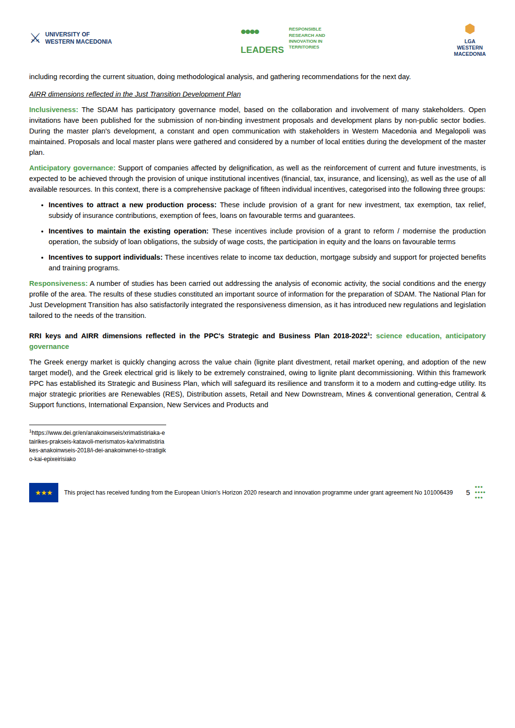⚔ UNIVERSITY OF
WESTERN MACEDONIA
••••
LEADERS
RESPONSIBLE
RESEARCH AND
INNOVATION IN
TERRITORIES
⬢
LGA
WESTERN
MACEDONIA
including recording the current situation, doing methodological analysis, and gathering recommendations for the next day.
AIRR dimensions reflected in the Just Transition Development Plan
Inclusiveness: The SDAM has participatory governance model, based on the collaboration and involvement of many stakeholders. Open invitations have been published for the submission of non-binding investment proposals and development plans by non-public sector bodies. During the master plan's development, a constant and open communication with stakeholders in Western Macedonia and Megalopoli was maintained. Proposals and local master plans were gathered and considered by a number of local entities during the development of the master plan.
Anticipatory governance: Support of companies affected by delignification, as well as the reinforcement of current and future investments, is expected to be achieved through the provision of unique institutional incentives (financial, tax, insurance, and licensing), as well as the use of all available resources. In this context, there is a comprehensive package of fifteen individual incentives, categorised into the following three groups:
Incentives to attract a new production process: These include provision of a grant for new investment, tax exemption, tax relief, subsidy of insurance contributions, exemption of fees, loans on favourable terms and guarantees.
Incentives to maintain the existing operation: These incentives include provision of a grant to reform / modernise the production operation, the subsidy of loan obligations, the subsidy of wage costs, the participation in equity and the loans on favourable terms
Incentives to support individuals: These incentives relate to income tax deduction, mortgage subsidy and support for projected benefits and training programs.
Responsiveness: A number of studies has been carried out addressing the analysis of economic activity, the social conditions and the energy profile of the area. The results of these studies constituted an important source of information for the preparation of SDAM. The National Plan for Just Development Transition has also satisfactorily integrated the responsiveness dimension, as it has introduced new regulations and legislation tailored to the needs of the transition.
RRI keys and AIRR dimensions reflected in the PPC's Strategic and Business Plan 2018-20221: science education, anticipatory governance
The Greek energy market is quickly changing across the value chain (lignite plant divestment, retail market opening, and adoption of the new target model), and the Greek electrical grid is likely to be extremely constrained, owing to lignite plant decommissioning. Within this framework PPC has established its Strategic and Business Plan, which will safeguard its resilience and transform it to a modern and cutting-edge utility. Its major strategic priorities are Renewables (RES), Distribution assets, Retail and New Downstream, Mines & conventional generation, Central & Support functions, International Expansion, New Services and Products and
1https://www.dei.gr/en/anakoinwseis/xrimatistiriaka-etairikes-prakseis-katavoli-merismatos-ka/xrimatistiriakes-anakoinwseis-2018/i-dei-anakoinwnei-to-stratigiko-kai-epixeirisiako
★★★
This project has received funding from the European Union's Horizon 2020 research and innovation programme under grant agreement No 101006439
5
•••
••••
•••